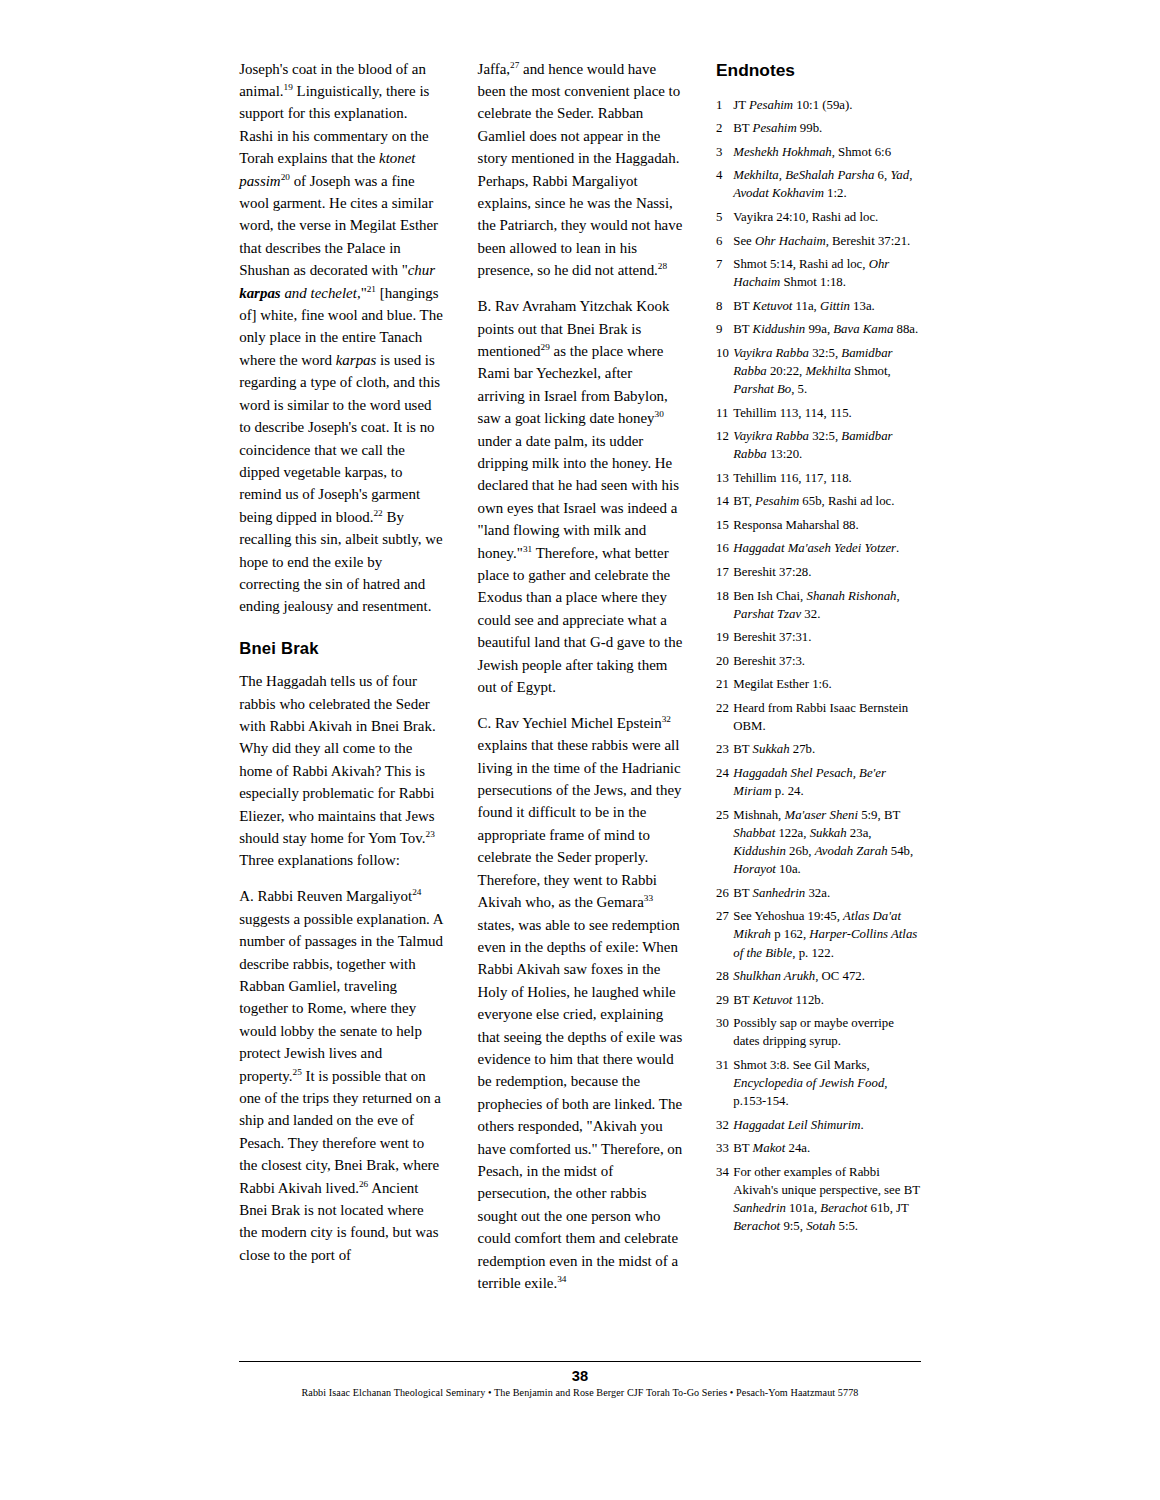Joseph's coat in the blood of an animal.19 Linguistically, there is support for this explanation. Rashi in his commentary on the Torah explains that the ktonet passim20 of Joseph was a fine wool garment. He cites a similar word, the verse in Megilat Esther that describes the Palace in Shushan as decorated with "chur karpas and techelet,"21 [hangings of] white, fine wool and blue. The only place in the entire Tanach where the word karpas is used is regarding a type of cloth, and this word is similar to the word used to describe Joseph's coat. It is no coincidence that we call the dipped vegetable karpas, to remind us of Joseph's garment being dipped in blood.22 By recalling this sin, albeit subtly, we hope to end the exile by correcting the sin of hatred and ending jealousy and resentment.
Bnei Brak
The Haggadah tells us of four rabbis who celebrated the Seder with Rabbi Akivah in Bnei Brak. Why did they all come to the home of Rabbi Akivah? This is especially problematic for Rabbi Eliezer, who maintains that Jews should stay home for Yom Tov.23 Three explanations follow:
A. Rabbi Reuven Margaliyot24 suggests a possible explanation. A number of passages in the Talmud describe rabbis, together with Rabban Gamliel, traveling together to Rome, where they would lobby the senate to help protect Jewish lives and property.25 It is possible that on one of the trips they returned on a ship and landed on the eve of Pesach. They therefore went to the closest city, Bnei Brak, where Rabbi Akivah lived.26 Ancient Bnei Brak is not located where the modern city is found, but was close to the port of
Jaffa,27 and hence would have been the most convenient place to celebrate the Seder. Rabban Gamliel does not appear in the story mentioned in the Haggadah. Perhaps, Rabbi Margaliyot explains, since he was the Nassi, the Patriarch, they would not have been allowed to lean in his presence, so he did not attend.28
B. Rav Avraham Yitzchak Kook points out that Bnei Brak is mentioned29 as the place where Rami bar Yechezkel, after arriving in Israel from Babylon, saw a goat licking date honey30 under a date palm, its udder dripping milk into the honey. He declared that he had seen with his own eyes that Israel was indeed a "land flowing with milk and honey."31 Therefore, what better place to gather and celebrate the Exodus than a place where they could see and appreciate what a beautiful land that G-d gave to the Jewish people after taking them out of Egypt.
C. Rav Yechiel Michel Epstein32 explains that these rabbis were all living in the time of the Hadrianic persecutions of the Jews, and they found it difficult to be in the appropriate frame of mind to celebrate the Seder properly. Therefore, they went to Rabbi Akivah who, as the Gemara33 states, was able to see redemption even in the depths of exile: When Rabbi Akivah saw foxes in the Holy of Holies, he laughed while everyone else cried, explaining that seeing the depths of exile was evidence to him that there would be redemption, because the prophecies of both are linked. The others responded, "Akivah you have comforted us." Therefore, on Pesach, in the midst of persecution, the other rabbis sought out the one person who could comfort them and celebrate redemption even in the midst of a terrible exile.34
Endnotes
1 JT Pesahim 10:1 (59a).
2 BT Pesahim 99b.
3 Meshekh Hokhmah, Shmot 6:6
4 Mekhilta, BeShalah Parsha 6, Yad, Avodat Kokhavim 1:2.
5 Vayikra 24:10, Rashi ad loc.
6 See Ohr Hachaim, Bereshit 37:21.
7 Shmot 5:14, Rashi ad loc, Ohr Hachaim Shmot 1:18.
8 BT Ketuvot 11a, Gittin 13a.
9 BT Kiddushin 99a, Bava Kama 88a.
10 Vayikra Rabba 32:5, Bamidbar Rabba 20:22, Mekhilta Shmot, Parshat Bo, 5.
11 Tehillim 113, 114, 115.
12 Vayikra Rabba 32:5, Bamidbar Rabba 13:20.
13 Tehillim 116, 117, 118.
14 BT, Pesahim 65b, Rashi ad loc.
15 Responsa Maharshal 88.
16 Haggadat Ma'aseh Yedei Yotzer.
17 Bereshit 37:28.
18 Ben Ish Chai, Shanah Rishonah, Parshat Tzav 32.
19 Bereshit 37:31.
20 Bereshit 37:3.
21 Megilat Esther 1:6.
22 Heard from Rabbi Isaac Bernstein OBM.
23 BT Sukkah 27b.
24 Haggadah Shel Pesach, Be'er Miriam p. 24.
25 Mishnah, Ma'aser Sheni 5:9, BT Shabbat 122a, Sukkah 23a, Kiddushin 26b, Avodah Zarah 54b, Horayot 10a.
26 BT Sanhedrin 32a.
27 See Yehoshua 19:45, Atlas Da'at Mikrah p 162, Harper-Collins Atlas of the Bible, p. 122.
28 Shulkhan Arukh, OC 472.
29 BT Ketuvot 112b.
30 Possibly sap or maybe overripe dates dripping syrup.
31 Shmot 3:8. See Gil Marks, Encyclopedia of Jewish Food, p.153-154.
32 Haggadat Leil Shimurim.
33 BT Makot 24a.
34 For other examples of Rabbi Akivah's unique perspective, see BT Sanhedrin 101a, Berachot 61b, JT Berachot 9:5, Sotah 5:5.
38
Rabbi Isaac Elchanan Theological Seminary • The Benjamin and Rose Berger CJF Torah To-Go Series • Pesach-Yom Haatzmaut 5778